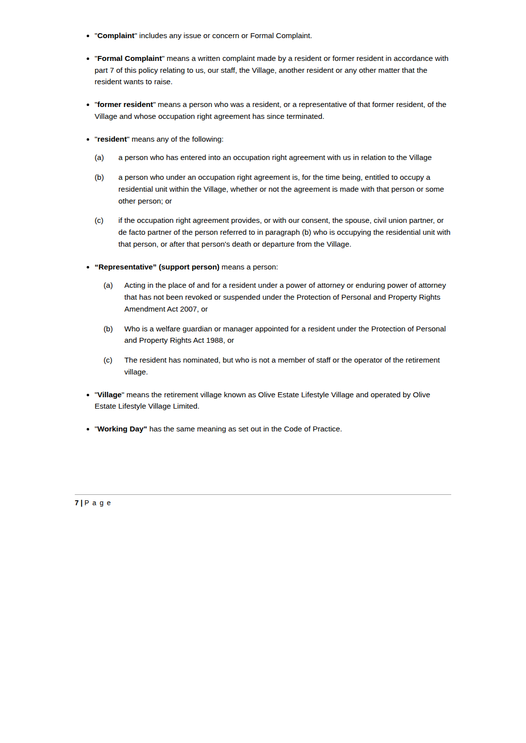"Complaint" includes any issue or concern or Formal Complaint.
"Formal Complaint" means a written complaint made by a resident or former resident in accordance with part 7 of this policy relating to us, our staff, the Village, another resident or any other matter that the resident wants to raise.
"former resident" means a person who was a resident, or a representative of that former resident, of the Village and whose occupation right agreement has since terminated.
"resident" means any of the following:
a person who has entered into an occupation right agreement with us in relation to the Village
a person who under an occupation right agreement is, for the time being, entitled to occupy a residential unit within the Village, whether or not the agreement is made with that person or some other person; or
if the occupation right agreement provides, or with our consent, the spouse, civil union partner, or de facto partner of the person referred to in paragraph (b) who is occupying the residential unit with that person, or after that person's death or departure from the Village.
“Representative” (support person) means a person:
Acting in the place of and for a resident under a power of attorney or enduring power of attorney that has not been revoked or suspended under the Protection of Personal and Property Rights Amendment Act 2007, or
Who is a welfare guardian or manager appointed for a resident under the Protection of Personal and Property Rights Act 1988, or
The resident has nominated, but who is not a member of staff or the operator of the retirement village.
"Village" means the retirement village known as Olive Estate Lifestyle Village and operated by Olive Estate Lifestyle Village Limited.
"Working Day" has the same meaning as set out in the Code of Practice.
7 | P a g e